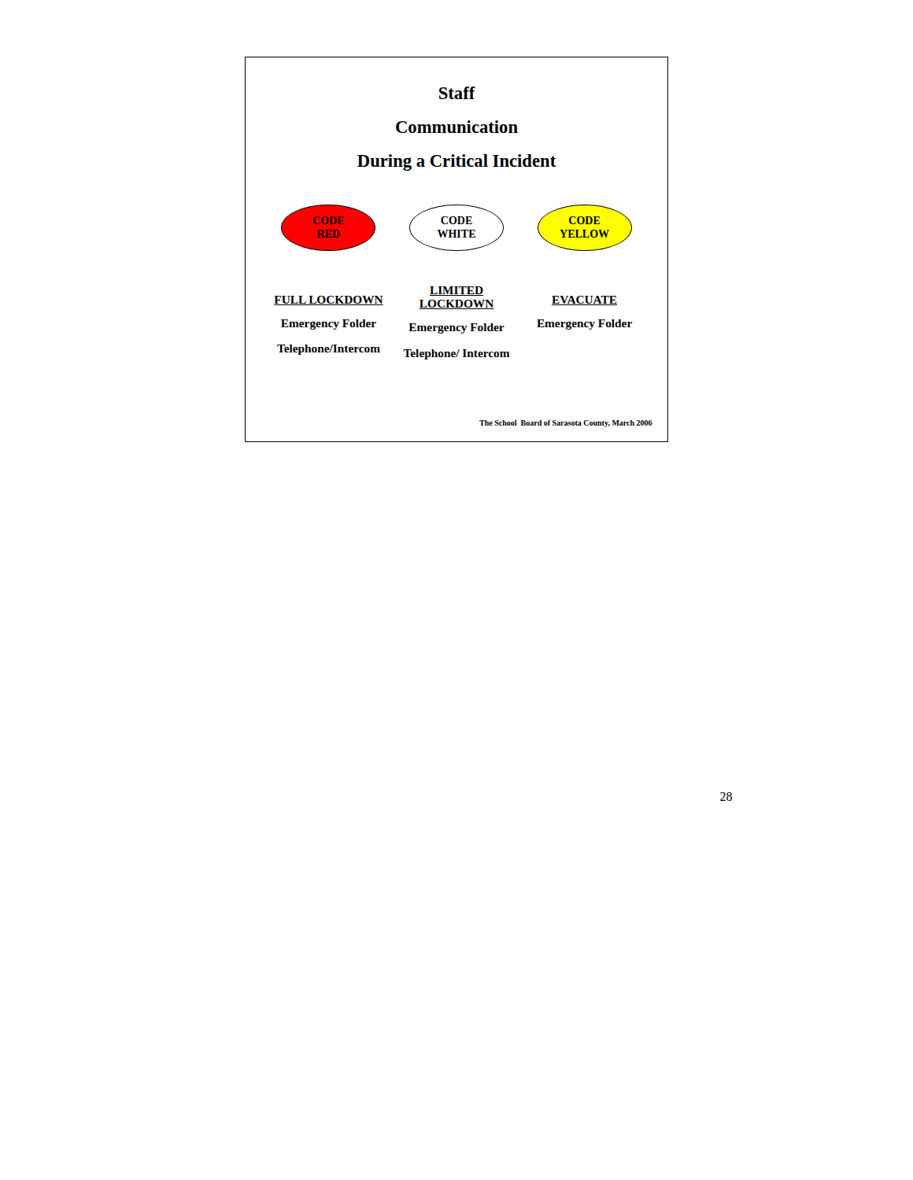Staff
Communication
During a Critical Incident
CODE
RED
FULL LOCKDOWN
Emergency Folder
Telephone/Intercom
CODE
WHITE
LIMITED
LOCKDOWN
Emergency Folder
Telephone/ Intercom
CODE
YELLOW
EVACUATE
Emergency Folder
The School Board of Sarasota County, March 2006
28